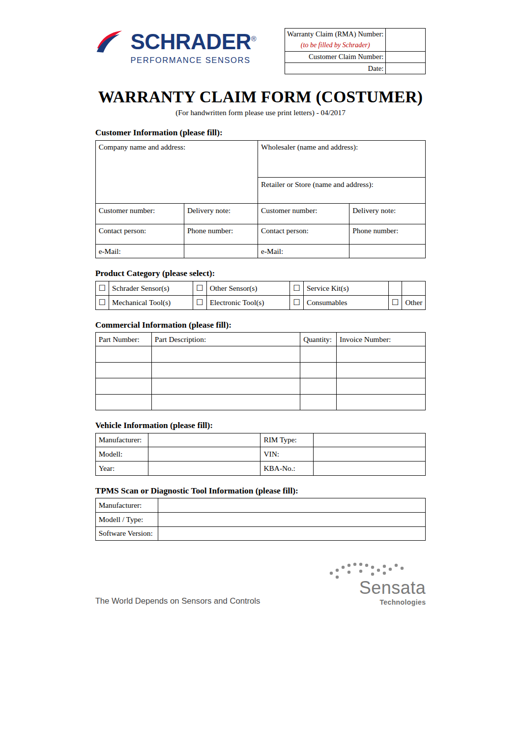SCHRADER®
PERFORMANCE SENSORS
| Warranty Claim (RMA) Number: | |
| (to be filled by Schrader) |
| Customer Claim Number: | |
| Date: | |
WARRANTY CLAIM FORM (COSTUMER)
(For handwritten form please use print letters) - 04/2017
Customer Information (please fill):
| Company name and address: | Wholesaler (name and address): |
| Retailer or Store (name and address): |
| Customer number: | Delivery note: | Customer number: | Delivery note: |
| Contact person: | Phone number: | Contact person: | Phone number: |
| e-Mail: | | e-Mail: | |
Product Category (please select):
| ☐ | Schrader Sensor(s) | ☐ | Other Sensor(s) | ☐ | Service Kit(s) | | |
| ☐ | Mechanical Tool(s) | ☐ | Electronic Tool(s) | ☐ | Consumables | ☐ | Other |
Commercial Information (please fill):
| Part Number: | Part Description: | Quantity: | Invoice Number: |
Vehicle Information (please fill):
| Manufacturer: | | RIM Type: | |
| Modell: | | VIN: | |
| Year: | | KBA-No.: | |
TPMS Scan or Diagnostic Tool Information (please fill):
| Manufacturer: | |
| Modell / Type: | |
| Software Version: | |
The World Depends on Sensors and Controls
Sensata
Technologies